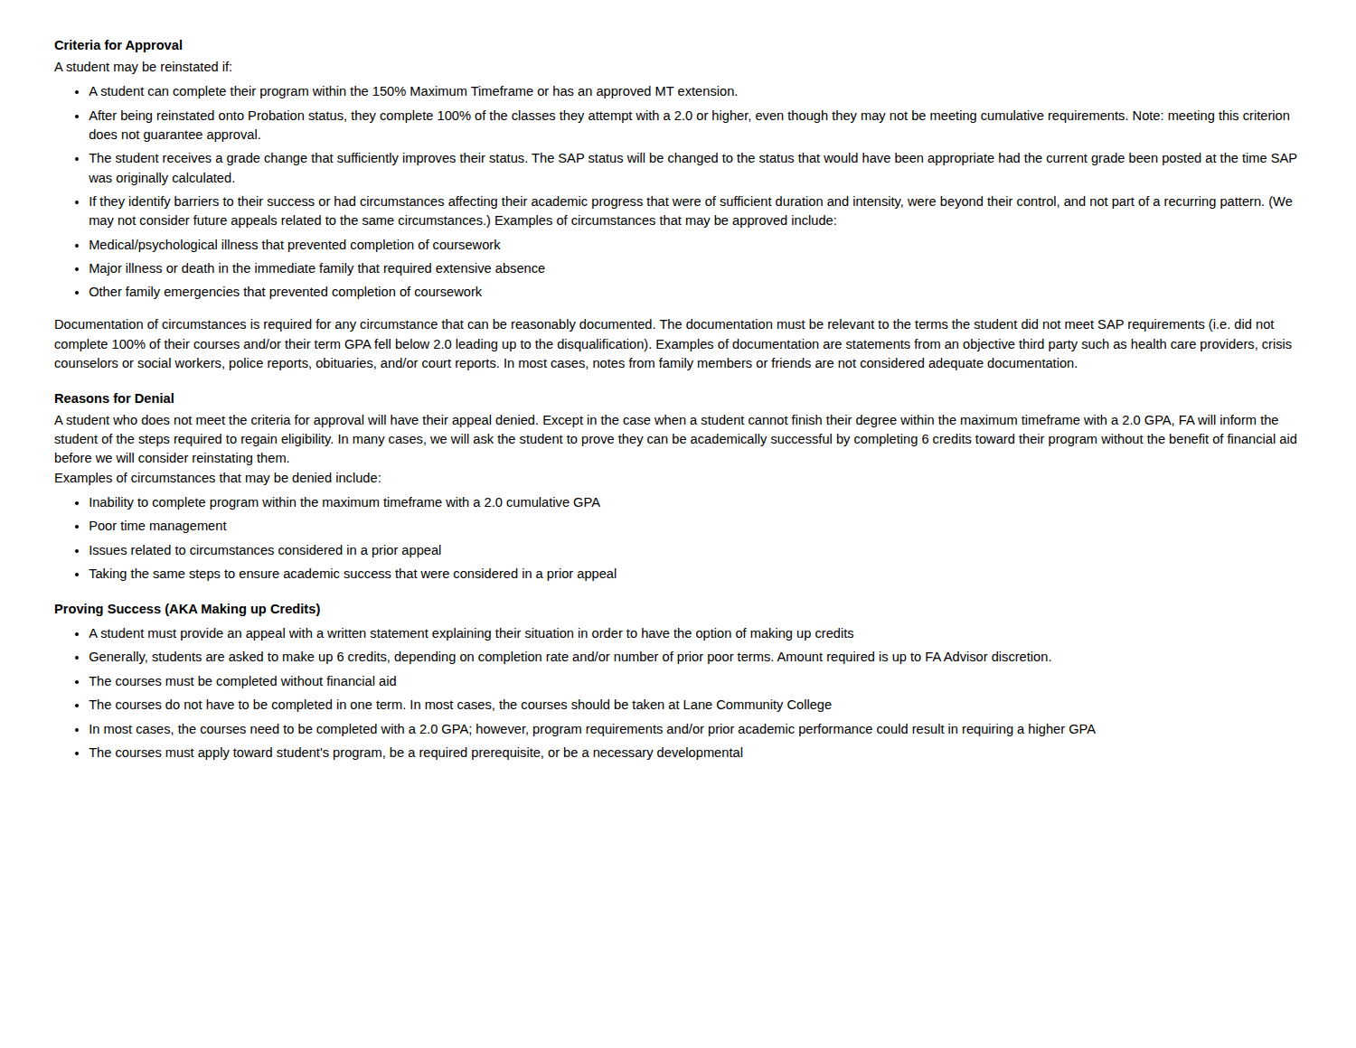Criteria for Approval
A student may be reinstated if:
A student can complete their program within the 150% Maximum Timeframe or has an approved MT extension.
After being reinstated onto Probation status, they complete 100% of the classes they attempt with a 2.0 or higher, even though they may not be meeting cumulative requirements. Note: meeting this criterion does not guarantee approval.
The student receives a grade change that sufficiently improves their status. The SAP status will be changed to the status that would have been appropriate had the current grade been posted at the time SAP was originally calculated.
If they identify barriers to their success or had circumstances affecting their academic progress that were of sufficient duration and intensity, were beyond their control, and not part of a recurring pattern. (We may not consider future appeals related to the same circumstances.) Examples of circumstances that may be approved include:
Medical/psychological illness that prevented completion of coursework
Major illness or death in the immediate family that required extensive absence
Other family emergencies that prevented completion of coursework
Documentation of circumstances is required for any circumstance that can be reasonably documented. The documentation must be relevant to the terms the student did not meet SAP requirements (i.e. did not complete 100% of their courses and/or their term GPA fell below 2.0 leading up to the disqualification). Examples of documentation are statements from an objective third party such as health care providers, crisis counselors or social workers, police reports, obituaries, and/or court reports. In most cases, notes from family members or friends are not considered adequate documentation.
Reasons for Denial
A student who does not meet the criteria for approval will have their appeal denied. Except in the case when a student cannot finish their degree within the maximum timeframe with a 2.0 GPA, FA will inform the student of the steps required to regain eligibility. In many cases, we will ask the student to prove they can be academically successful by completing 6 credits toward their program without the benefit of financial aid before we will consider reinstating them.
Examples of circumstances that may be denied include:
Inability to complete program within the maximum timeframe with a 2.0 cumulative GPA
Poor time management
Issues related to circumstances considered in a prior appeal
Taking the same steps to ensure academic success that were considered in a prior appeal
Proving Success (AKA Making up Credits)
A student must provide an appeal with a written statement explaining their situation in order to have the option of making up credits
Generally, students are asked to make up 6 credits, depending on completion rate and/or number of prior poor terms. Amount required is up to FA Advisor discretion.
The courses must be completed without financial aid
The courses do not have to be completed in one term. In most cases, the courses should be taken at Lane Community College
In most cases, the courses need to be completed with a 2.0 GPA; however, program requirements and/or prior academic performance could result in requiring a higher GPA
The courses must apply toward student's program, be a required prerequisite, or be a necessary developmental